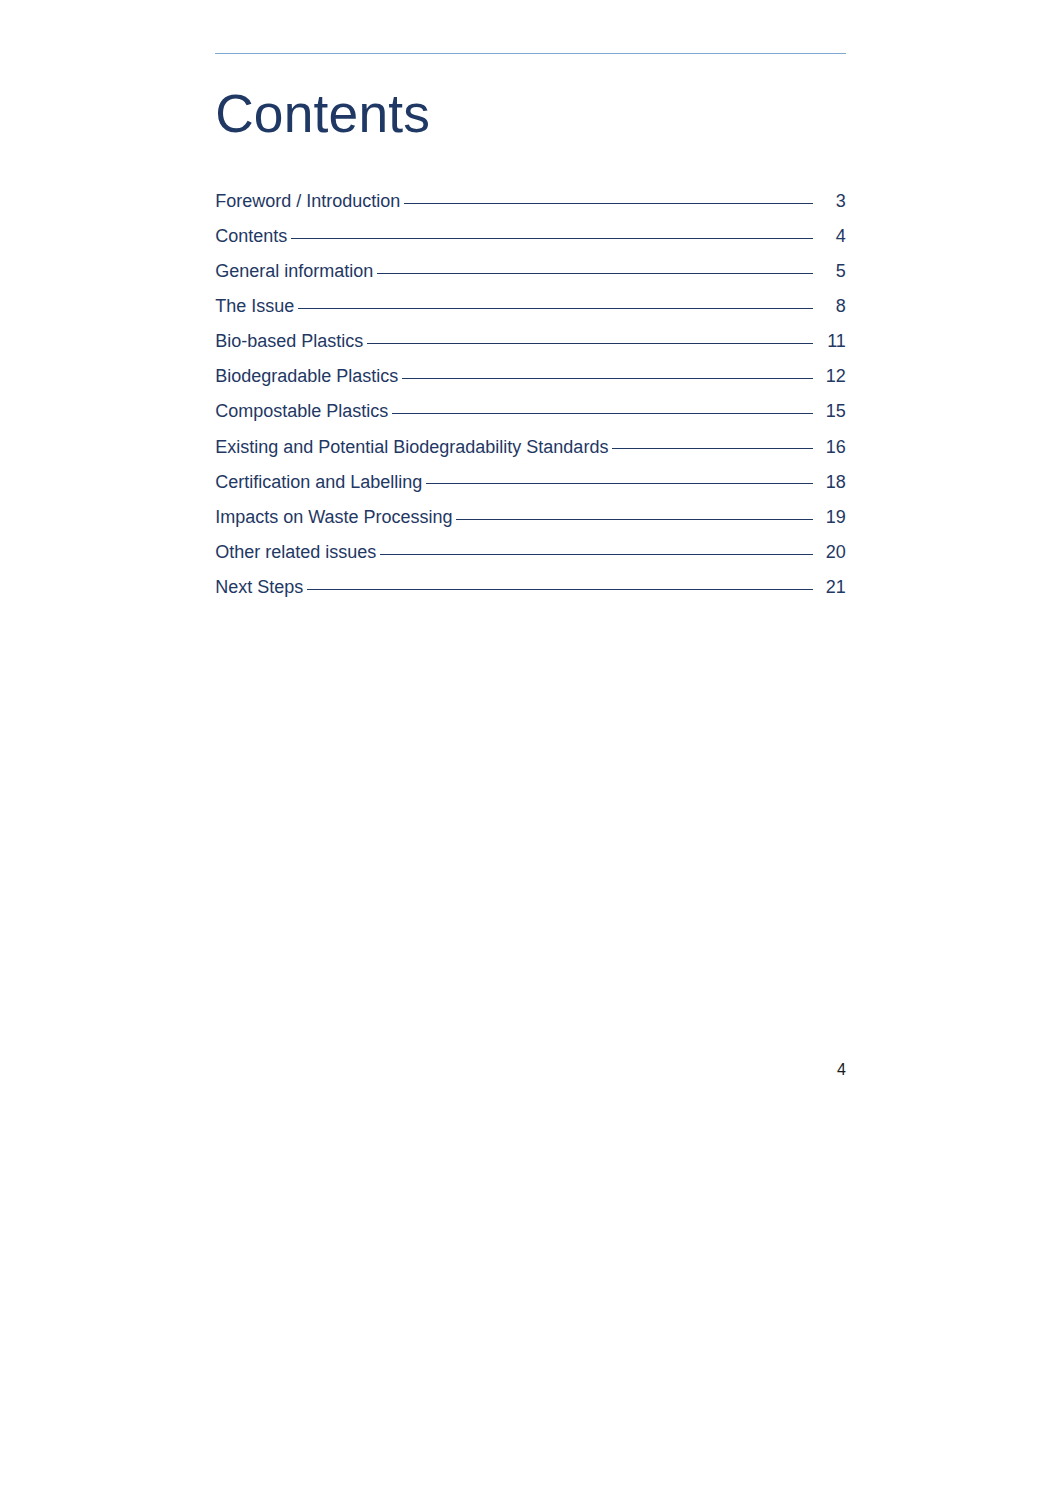Contents
Foreword / Introduction 3
Contents 4
General information 5
The Issue 8
Bio-based Plastics 11
Biodegradable Plastics 12
Compostable Plastics 15
Existing and Potential Biodegradability Standards 16
Certification and Labelling 18
Impacts on Waste Processing 19
Other related issues 20
Next Steps 21
4